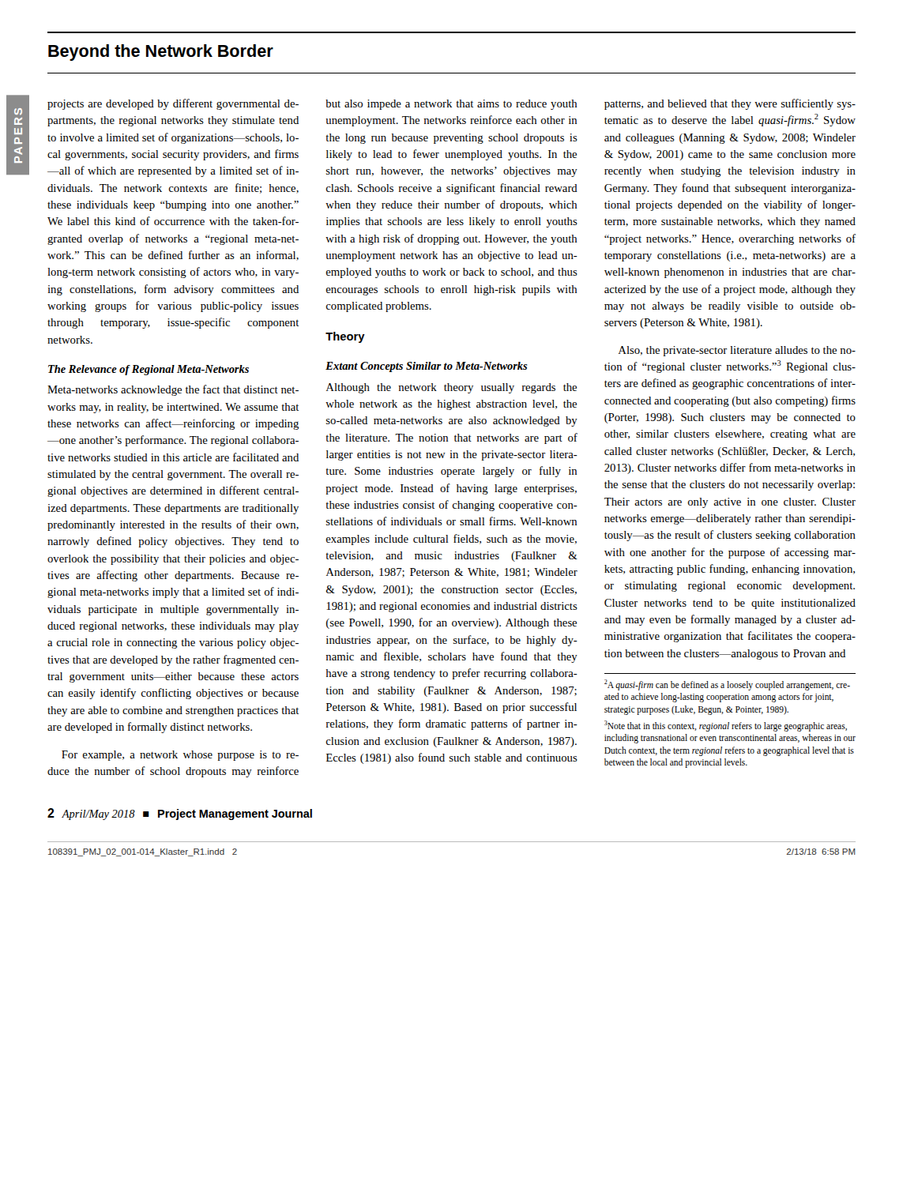PAPERS
Beyond the Network Border
projects are developed by different governmental departments, the regional networks they stimulate tend to involve a limited set of organizations—schools, local governments, social security providers, and firms—all of which are represented by a limited set of individuals. The network contexts are finite; hence, these individuals keep “bumping into one another.” We label this kind of occurrence with the taken-for-granted overlap of networks a “regional meta-network.” This can be defined further as an informal, long-term network consisting of actors who, in varying constellations, form advisory committees and working groups for various public-policy issues through temporary, issue-specific component networks.
The Relevance of Regional Meta-Networks
Meta-networks acknowledge the fact that distinct networks may, in reality, be intertwined. We assume that these networks can affect—reinforcing or impeding—one another’s performance. The regional collaborative networks studied in this article are facilitated and stimulated by the central government. The overall regional objectives are determined in different centralized departments. These departments are traditionally predominantly interested in the results of their own, narrowly defined policy objectives. They tend to overlook the possibility that their policies and objectives are affecting other departments. Because regional meta-networks imply that a limited set of individuals participate in multiple governmentally induced regional networks, these individuals may play a crucial role in connecting the various policy objectives that are developed by the rather fragmented central government units—either because these actors can easily identify conflicting objectives or because they are able to combine and strengthen practices that are developed in formally distinct networks.
For example, a network whose purpose is to reduce the number of school dropouts may reinforce but also impede a network that aims to reduce youth unemployment. The networks reinforce each other in the long run because preventing school dropouts is likely to lead to fewer unemployed youths. In the short run, however, the networks’ objectives may clash. Schools receive a significant financial reward when they reduce their number of dropouts, which implies that schools are less likely to enroll youths with a high risk of dropping out. However, the youth unemployment network has an objective to lead unemployed youths to work or back to school, and thus encourages schools to enroll high-risk pupils with complicated problems.
Theory
Extant Concepts Similar to Meta-Networks
Although the network theory usually regards the whole network as the highest abstraction level, the so-called meta-networks are also acknowledged by the literature. The notion that networks are part of larger entities is not new in the private-sector literature. Some industries operate largely or fully in project mode. Instead of having large enterprises, these industries consist of changing cooperative constellations of individuals or small firms. Well-known examples include cultural fields, such as the movie, television, and music industries (Faulkner & Anderson, 1987; Peterson & White, 1981; Windeler & Sydow, 2001); the construction sector (Eccles, 1981); and regional economies and industrial districts (see Powell, 1990, for an overview). Although these industries appear, on the surface, to be highly dynamic and flexible, scholars have found that they have a strong tendency to prefer recurring collaboration and stability (Faulkner & Anderson, 1987; Peterson & White, 1981). Based on prior successful relations, they form dramatic patterns of partner inclusion and exclusion (Faulkner & Anderson, 1987). Eccles (1981) also found such stable and continuous patterns, and believed that they were sufficiently systematic as to deserve the label quasi-firms.2 Sydow and colleagues (Manning & Sydow, 2008; Windeler & Sydow, 2001) came to the same conclusion more recently when studying the television industry in Germany. They found that subsequent interorganizational projects depended on the viability of longer-term, more sustainable networks, which they named “project networks.” Hence, overarching networks of temporary constellations (i.e., meta-networks) are a well-known phenomenon in industries that are characterized by the use of a project mode, although they may not always be readily visible to outside observers (Peterson & White, 1981).
Also, the private-sector literature alludes to the notion of “regional cluster networks.”3 Regional clusters are defined as geographic concentrations of interconnected and cooperating (but also competing) firms (Porter, 1998). Such clusters may be connected to other, similar clusters elsewhere, creating what are called cluster networks (Schlüßler, Decker, & Lerch, 2013). Cluster networks differ from meta-networks in the sense that the clusters do not necessarily overlap: Their actors are only active in one cluster. Cluster networks emerge—deliberately rather than serendipitously—as the result of clusters seeking collaboration with one another for the purpose of accessing markets, attracting public funding, enhancing innovation, or stimulating regional economic development. Cluster networks tend to be quite institutionalized and may even be formally managed by a cluster administrative organization that facilitates the cooperation between the clusters—analogous to Provan and
2A quasi-firm can be defined as a loosely coupled arrangement, created to achieve long-lasting cooperation among actors for joint, strategic purposes (Luke, Begun, & Pointer, 1989).
3Note that in this context, regional refers to large geographic areas, including transnational or even transcontinental areas, whereas in our Dutch context, the term regional refers to a geographical level that is between the local and provincial levels.
2 April/May 2018 ■ Project Management Journal
108391_PMJ_02_001-014_Klaster_R1.indd 2 2/13/18 6:58 PM